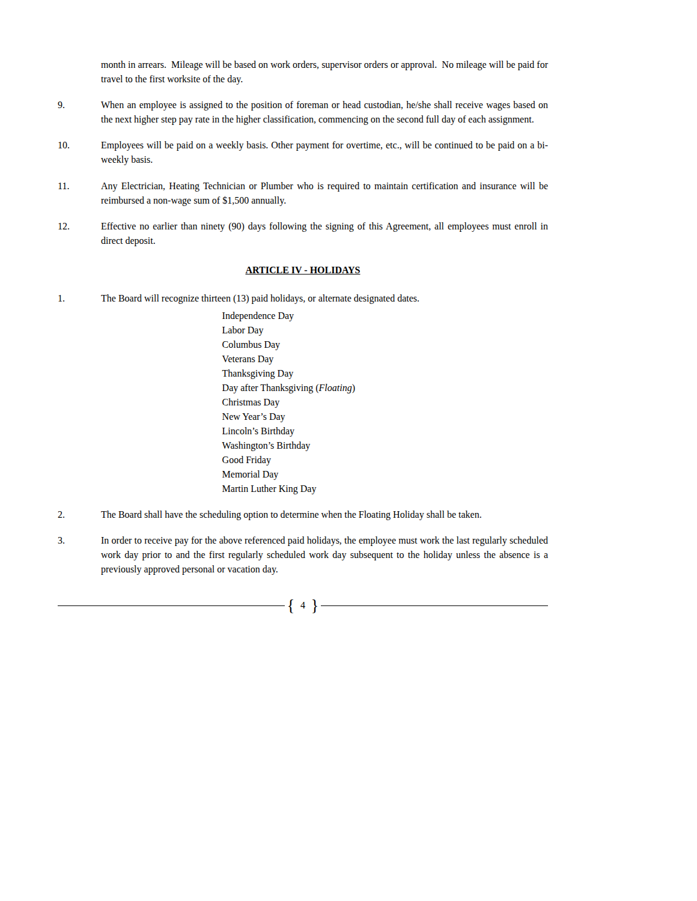month in arrears. Mileage will be based on work orders, supervisor orders or approval. No mileage will be paid for travel to the first worksite of the day.
9. When an employee is assigned to the position of foreman or head custodian, he/she shall receive wages based on the next higher step pay rate in the higher classification, commencing on the second full day of each assignment.
10. Employees will be paid on a weekly basis. Other payment for overtime, etc., will be continued to be paid on a bi-weekly basis.
11. Any Electrician, Heating Technician or Plumber who is required to maintain certification and insurance will be reimbursed a non-wage sum of $1,500 annually.
12. Effective no earlier than ninety (90) days following the signing of this Agreement, all employees must enroll in direct deposit.
ARTICLE IV - HOLIDAYS
1. The Board will recognize thirteen (13) paid holidays, or alternate designated dates.
Independence Day
Labor Day
Columbus Day
Veterans Day
Thanksgiving Day
Day after Thanksgiving (Floating)
Christmas Day
New Year’s Day
Lincoln’s Birthday
Washington’s Birthday
Good Friday
Memorial Day
Martin Luther King Day
2. The Board shall have the scheduling option to determine when the Floating Holiday shall be taken.
3. In order to receive pay for the above referenced paid holidays, the employee must work the last regularly scheduled work day prior to and the first regularly scheduled work day subsequent to the holiday unless the absence is a previously approved personal or vacation day.
{ 4 }